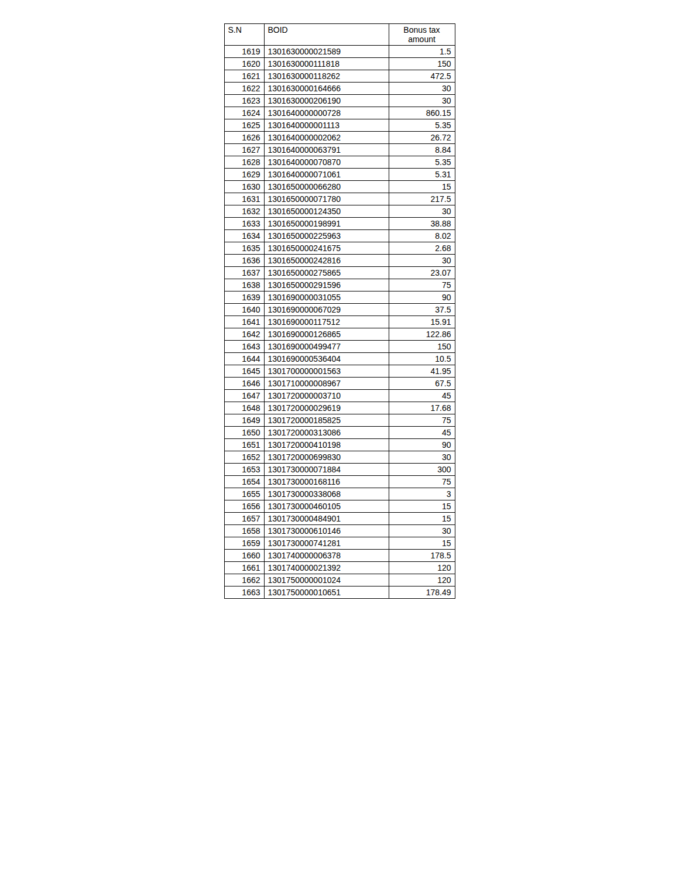| S.N | BOID | Bonus tax amount |
| --- | --- | --- |
| 1619 | 1301630000021589 | 1.5 |
| 1620 | 1301630000111818 | 150 |
| 1621 | 1301630000118262 | 472.5 |
| 1622 | 1301630000164666 | 30 |
| 1623 | 1301630000206190 | 30 |
| 1624 | 1301640000000728 | 860.15 |
| 1625 | 1301640000001113 | 5.35 |
| 1626 | 1301640000002062 | 26.72 |
| 1627 | 1301640000063791 | 8.84 |
| 1628 | 1301640000070870 | 5.35 |
| 1629 | 1301640000071061 | 5.31 |
| 1630 | 1301650000066280 | 15 |
| 1631 | 1301650000071780 | 217.5 |
| 1632 | 1301650000124350 | 30 |
| 1633 | 1301650000198991 | 38.88 |
| 1634 | 1301650000225963 | 8.02 |
| 1635 | 1301650000241675 | 2.68 |
| 1636 | 1301650000242816 | 30 |
| 1637 | 1301650000275865 | 23.07 |
| 1638 | 1301650000291596 | 75 |
| 1639 | 1301690000031055 | 90 |
| 1640 | 1301690000067029 | 37.5 |
| 1641 | 1301690000117512 | 15.91 |
| 1642 | 1301690000126865 | 122.86 |
| 1643 | 1301690000499477 | 150 |
| 1644 | 1301690000536404 | 10.5 |
| 1645 | 1301700000001563 | 41.95 |
| 1646 | 1301710000008967 | 67.5 |
| 1647 | 1301720000003710 | 45 |
| 1648 | 1301720000029619 | 17.68 |
| 1649 | 1301720000185825 | 75 |
| 1650 | 1301720000313086 | 45 |
| 1651 | 1301720000410198 | 90 |
| 1652 | 1301720000699830 | 30 |
| 1653 | 1301730000071884 | 300 |
| 1654 | 1301730000168116 | 75 |
| 1655 | 1301730000338068 | 3 |
| 1656 | 1301730000460105 | 15 |
| 1657 | 1301730000484901 | 15 |
| 1658 | 1301730000610146 | 30 |
| 1659 | 1301730000741281 | 15 |
| 1660 | 1301740000006378 | 178.5 |
| 1661 | 1301740000021392 | 120 |
| 1662 | 1301750000001024 | 120 |
| 1663 | 1301750000010651 | 178.49 |